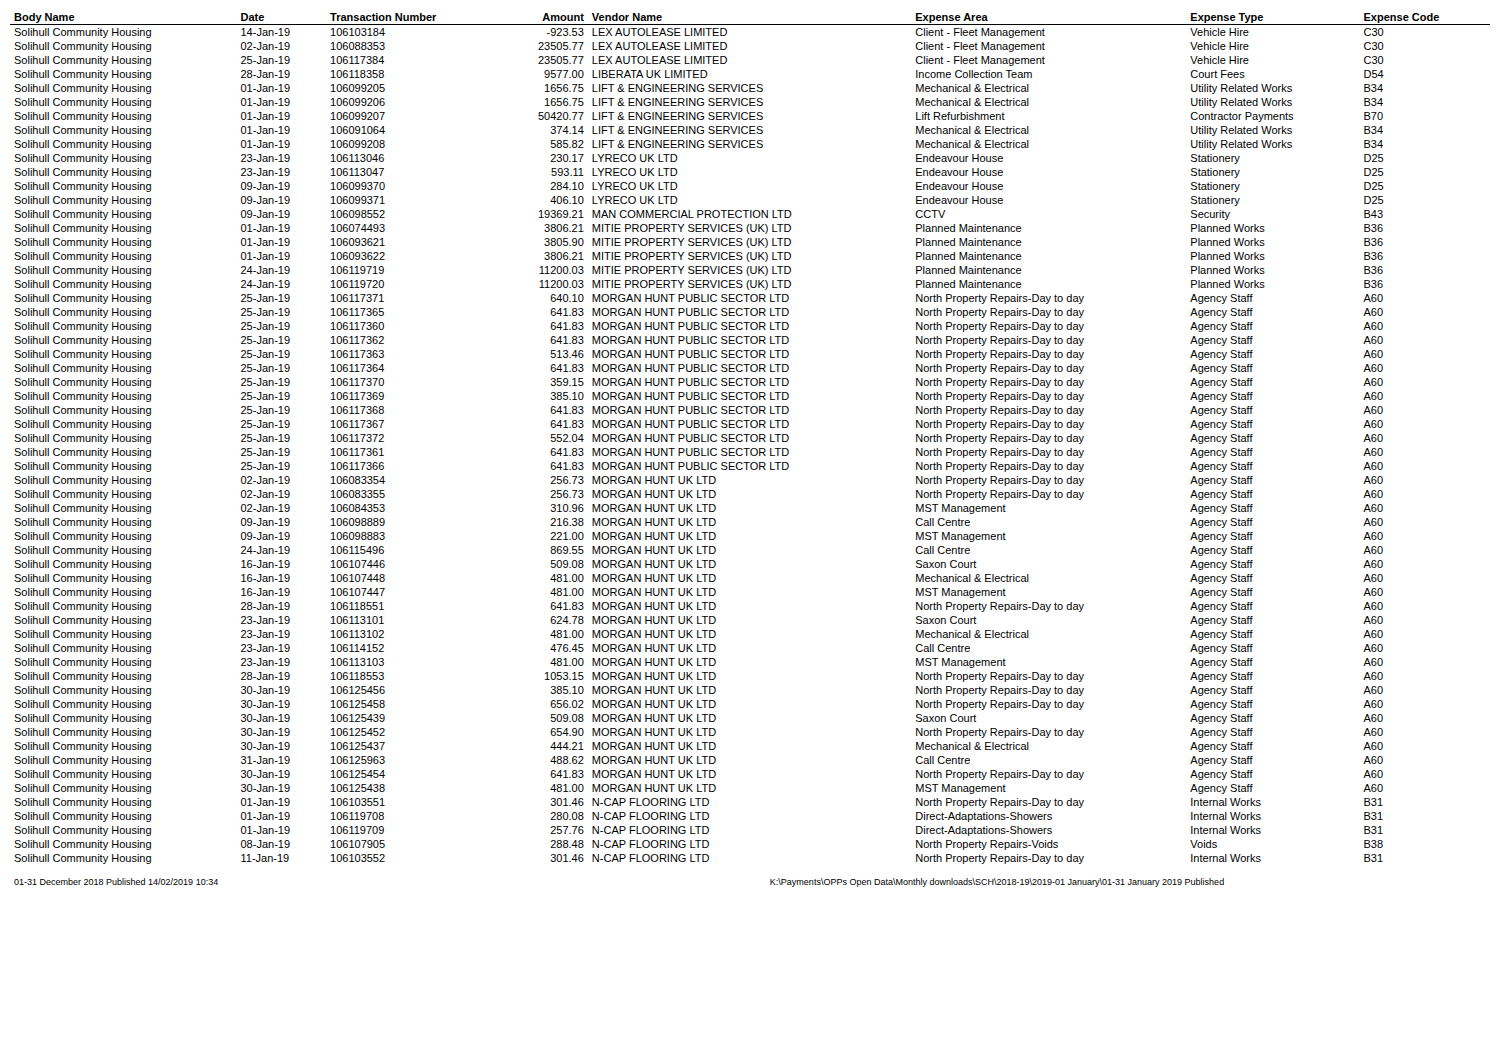| Body Name | Date | Transaction Number | Amount | Vendor Name | Expense Area | Expense Type | Expense Code |
| --- | --- | --- | --- | --- | --- | --- | --- |
| Solihull Community Housing | 14-Jan-19 | 106103184 | -923.53 | LEX AUTOLEASE LIMITED | Client - Fleet Management | Vehicle Hire | C30 |
| Solihull Community Housing | 02-Jan-19 | 106088353 | 23505.77 | LEX AUTOLEASE LIMITED | Client - Fleet Management | Vehicle Hire | C30 |
| Solihull Community Housing | 25-Jan-19 | 106117384 | 23505.77 | LEX AUTOLEASE LIMITED | Client - Fleet Management | Vehicle Hire | C30 |
| Solihull Community Housing | 28-Jan-19 | 106118358 | 9577.00 | LIBERATA UK LIMITED | Income Collection Team | Court Fees | D54 |
| Solihull Community Housing | 01-Jan-19 | 106099205 | 1656.75 | LIFT & ENGINEERING SERVICES | Mechanical & Electrical | Utility Related Works | B34 |
| Solihull Community Housing | 01-Jan-19 | 106099206 | 1656.75 | LIFT & ENGINEERING SERVICES | Mechanical & Electrical | Utility Related Works | B34 |
| Solihull Community Housing | 01-Jan-19 | 106099207 | 50420.77 | LIFT & ENGINEERING SERVICES | Lift Refurbishment | Contractor Payments | B70 |
| Solihull Community Housing | 01-Jan-19 | 106091064 | 374.14 | LIFT & ENGINEERING SERVICES | Mechanical & Electrical | Utility Related Works | B34 |
| Solihull Community Housing | 01-Jan-19 | 106099208 | 585.82 | LIFT & ENGINEERING SERVICES | Mechanical & Electrical | Utility Related Works | B34 |
| Solihull Community Housing | 23-Jan-19 | 106113046 | 230.17 | LYRECO UK LTD | Endeavour House | Stationery | D25 |
| Solihull Community Housing | 23-Jan-19 | 106113047 | 593.11 | LYRECO UK LTD | Endeavour House | Stationery | D25 |
| Solihull Community Housing | 09-Jan-19 | 106099370 | 284.10 | LYRECO UK LTD | Endeavour House | Stationery | D25 |
| Solihull Community Housing | 09-Jan-19 | 106099371 | 406.10 | LYRECO UK LTD | Endeavour House | Stationery | D25 |
| Solihull Community Housing | 09-Jan-19 | 106098552 | 19369.21 | MAN COMMERCIAL PROTECTION LTD | CCTV | Security | B43 |
| Solihull Community Housing | 01-Jan-19 | 106074493 | 3806.21 | MITIE PROPERTY SERVICES (UK) LTD | Planned Maintenance | Planned Works | B36 |
| Solihull Community Housing | 01-Jan-19 | 106093621 | 3805.90 | MITIE PROPERTY SERVICES (UK) LTD | Planned Maintenance | Planned Works | B36 |
| Solihull Community Housing | 01-Jan-19 | 106093622 | 3806.21 | MITIE PROPERTY SERVICES (UK) LTD | Planned Maintenance | Planned Works | B36 |
| Solihull Community Housing | 24-Jan-19 | 106119719 | 11200.03 | MITIE PROPERTY SERVICES (UK) LTD | Planned Maintenance | Planned Works | B36 |
| Solihull Community Housing | 24-Jan-19 | 106119720 | 11200.03 | MITIE PROPERTY SERVICES (UK) LTD | Planned Maintenance | Planned Works | B36 |
| Solihull Community Housing | 25-Jan-19 | 106117371 | 640.10 | MORGAN HUNT PUBLIC SECTOR LTD | North Property Repairs-Day to day | Agency Staff | A60 |
| Solihull Community Housing | 25-Jan-19 | 106117365 | 641.83 | MORGAN HUNT PUBLIC SECTOR LTD | North Property Repairs-Day to day | Agency Staff | A60 |
| Solihull Community Housing | 25-Jan-19 | 106117360 | 641.83 | MORGAN HUNT PUBLIC SECTOR LTD | North Property Repairs-Day to day | Agency Staff | A60 |
| Solihull Community Housing | 25-Jan-19 | 106117362 | 641.83 | MORGAN HUNT PUBLIC SECTOR LTD | North Property Repairs-Day to day | Agency Staff | A60 |
| Solihull Community Housing | 25-Jan-19 | 106117363 | 513.46 | MORGAN HUNT PUBLIC SECTOR LTD | North Property Repairs-Day to day | Agency Staff | A60 |
| Solihull Community Housing | 25-Jan-19 | 106117364 | 641.83 | MORGAN HUNT PUBLIC SECTOR LTD | North Property Repairs-Day to day | Agency Staff | A60 |
| Solihull Community Housing | 25-Jan-19 | 106117370 | 359.15 | MORGAN HUNT PUBLIC SECTOR LTD | North Property Repairs-Day to day | Agency Staff | A60 |
| Solihull Community Housing | 25-Jan-19 | 106117369 | 385.10 | MORGAN HUNT PUBLIC SECTOR LTD | North Property Repairs-Day to day | Agency Staff | A60 |
| Solihull Community Housing | 25-Jan-19 | 106117368 | 641.83 | MORGAN HUNT PUBLIC SECTOR LTD | North Property Repairs-Day to day | Agency Staff | A60 |
| Solihull Community Housing | 25-Jan-19 | 106117367 | 641.83 | MORGAN HUNT PUBLIC SECTOR LTD | North Property Repairs-Day to day | Agency Staff | A60 |
| Solihull Community Housing | 25-Jan-19 | 106117372 | 552.04 | MORGAN HUNT PUBLIC SECTOR LTD | North Property Repairs-Day to day | Agency Staff | A60 |
| Solihull Community Housing | 25-Jan-19 | 106117361 | 641.83 | MORGAN HUNT PUBLIC SECTOR LTD | North Property Repairs-Day to day | Agency Staff | A60 |
| Solihull Community Housing | 25-Jan-19 | 106117366 | 641.83 | MORGAN HUNT PUBLIC SECTOR LTD | North Property Repairs-Day to day | Agency Staff | A60 |
| Solihull Community Housing | 02-Jan-19 | 106083354 | 256.73 | MORGAN HUNT UK LTD | North Property Repairs-Day to day | Agency Staff | A60 |
| Solihull Community Housing | 02-Jan-19 | 106083355 | 256.73 | MORGAN HUNT UK LTD | North Property Repairs-Day to day | Agency Staff | A60 |
| Solihull Community Housing | 02-Jan-19 | 106084353 | 310.96 | MORGAN HUNT UK LTD | MST Management | Agency Staff | A60 |
| Solihull Community Housing | 09-Jan-19 | 106098889 | 216.38 | MORGAN HUNT UK LTD | Call Centre | Agency Staff | A60 |
| Solihull Community Housing | 09-Jan-19 | 106098883 | 221.00 | MORGAN HUNT UK LTD | MST Management | Agency Staff | A60 |
| Solihull Community Housing | 24-Jan-19 | 106115496 | 869.55 | MORGAN HUNT UK LTD | Call Centre | Agency Staff | A60 |
| Solihull Community Housing | 16-Jan-19 | 106107446 | 509.08 | MORGAN HUNT UK LTD | Saxon Court | Agency Staff | A60 |
| Solihull Community Housing | 16-Jan-19 | 106107448 | 481.00 | MORGAN HUNT UK LTD | Mechanical & Electrical | Agency Staff | A60 |
| Solihull Community Housing | 16-Jan-19 | 106107447 | 481.00 | MORGAN HUNT UK LTD | MST Management | Agency Staff | A60 |
| Solihull Community Housing | 28-Jan-19 | 106118551 | 641.83 | MORGAN HUNT UK LTD | North Property Repairs-Day to day | Agency Staff | A60 |
| Solihull Community Housing | 23-Jan-19 | 106113101 | 624.78 | MORGAN HUNT UK LTD | Saxon Court | Agency Staff | A60 |
| Solihull Community Housing | 23-Jan-19 | 106113102 | 481.00 | MORGAN HUNT UK LTD | Mechanical & Electrical | Agency Staff | A60 |
| Solihull Community Housing | 23-Jan-19 | 106114152 | 476.45 | MORGAN HUNT UK LTD | Call Centre | Agency Staff | A60 |
| Solihull Community Housing | 23-Jan-19 | 106113103 | 481.00 | MORGAN HUNT UK LTD | MST Management | Agency Staff | A60 |
| Solihull Community Housing | 28-Jan-19 | 106118553 | 1053.15 | MORGAN HUNT UK LTD | North Property Repairs-Day to day | Agency Staff | A60 |
| Solihull Community Housing | 30-Jan-19 | 106125456 | 385.10 | MORGAN HUNT UK LTD | North Property Repairs-Day to day | Agency Staff | A60 |
| Solihull Community Housing | 30-Jan-19 | 106125458 | 656.02 | MORGAN HUNT UK LTD | North Property Repairs-Day to day | Agency Staff | A60 |
| Solihull Community Housing | 30-Jan-19 | 106125439 | 509.08 | MORGAN HUNT UK LTD | Saxon Court | Agency Staff | A60 |
| Solihull Community Housing | 30-Jan-19 | 106125452 | 654.90 | MORGAN HUNT UK LTD | North Property Repairs-Day to day | Agency Staff | A60 |
| Solihull Community Housing | 30-Jan-19 | 106125437 | 444.21 | MORGAN HUNT UK LTD | Mechanical & Electrical | Agency Staff | A60 |
| Solihull Community Housing | 31-Jan-19 | 106125963 | 488.62 | MORGAN HUNT UK LTD | Call Centre | Agency Staff | A60 |
| Solihull Community Housing | 30-Jan-19 | 106125454 | 641.83 | MORGAN HUNT UK LTD | North Property Repairs-Day to day | Agency Staff | A60 |
| Solihull Community Housing | 30-Jan-19 | 106125438 | 481.00 | MORGAN HUNT UK LTD | MST Management | Agency Staff | A60 |
| Solihull Community Housing | 01-Jan-19 | 106103551 | 301.46 | N-CAP FLOORING LTD | North Property Repairs-Day to day | Internal Works | B31 |
| Solihull Community Housing | 01-Jan-19 | 106119708 | 280.08 | N-CAP FLOORING LTD | Direct-Adaptations-Showers | Internal Works | B31 |
| Solihull Community Housing | 01-Jan-19 | 106119709 | 257.76 | N-CAP FLOORING LTD | Direct-Adaptations-Showers | Internal Works | B31 |
| Solihull Community Housing | 08-Jan-19 | 106107905 | 288.48 | N-CAP FLOORING LTD | North Property Repairs-Voids | Voids | B38 |
| Solihull Community Housing | 11-Jan-19 | 106103552 | 301.46 | N-CAP FLOORING LTD | North Property Repairs-Day to day | Internal Works | B31 |
| 01-31 December 2018 Published 14/02/2019 10:34 | K:\Payments\OPPs Open Data\Monthly downloads\SCH\2018-19\2019-01 January\01-31 January 2019 Published |